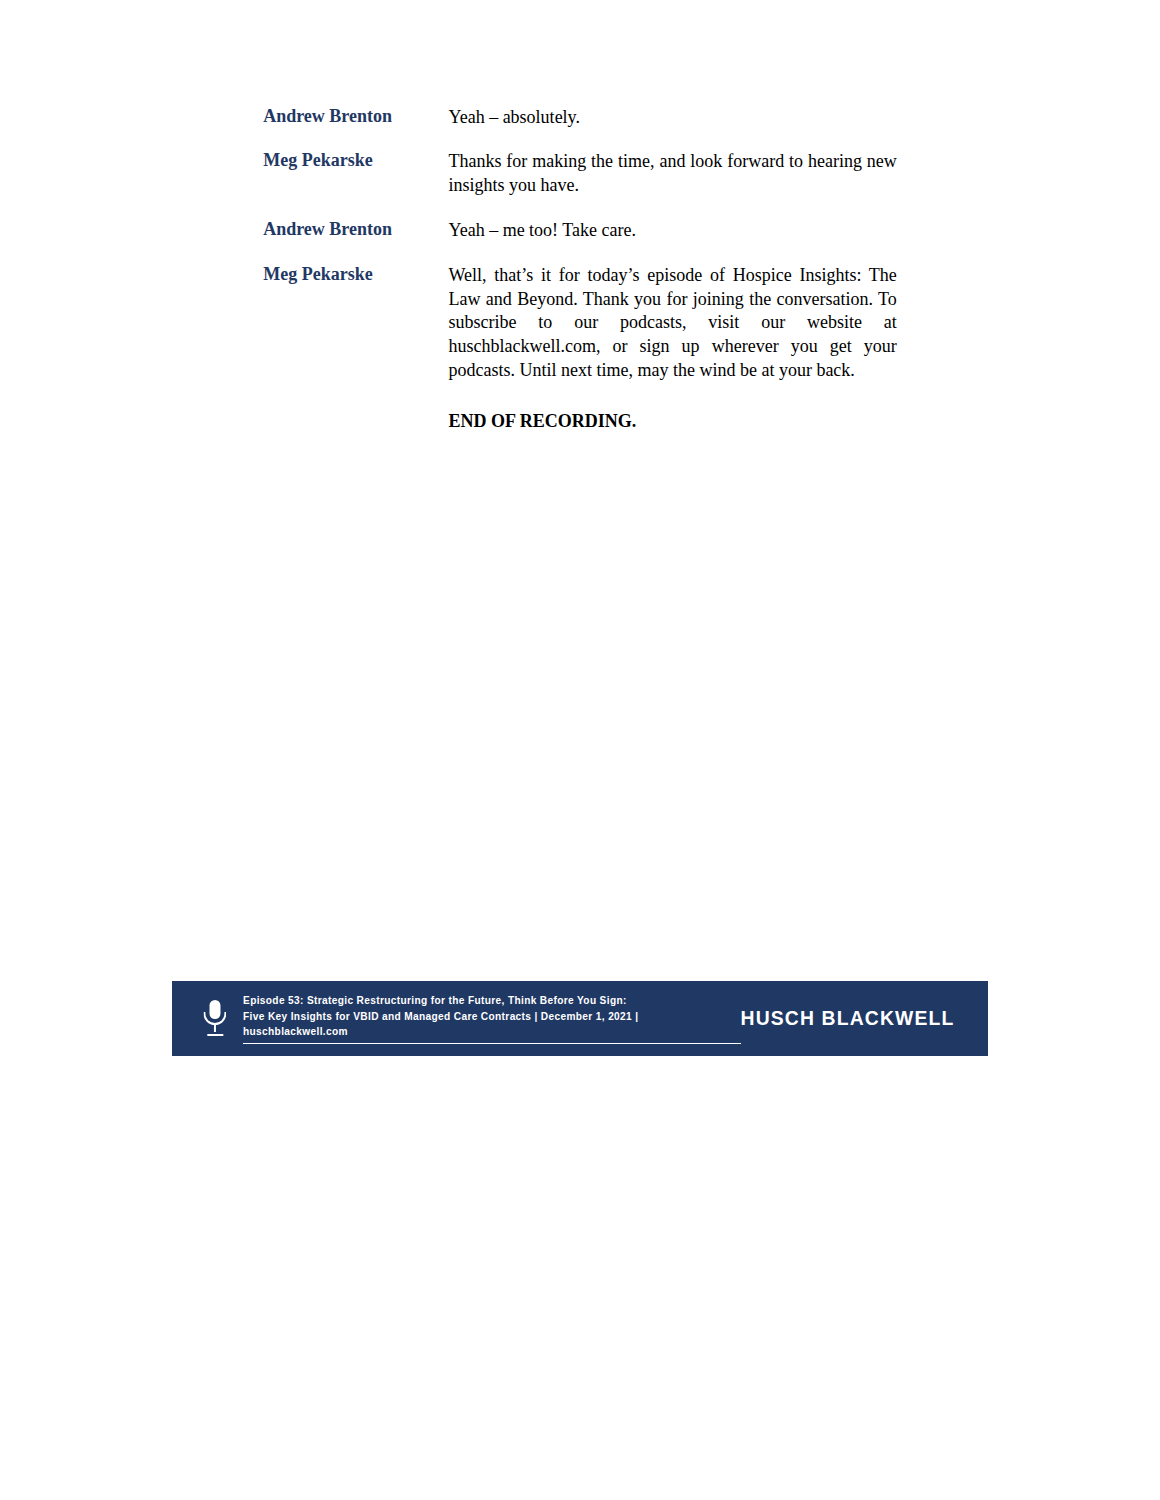| Andrew Brenton | Yeah – absolutely. |
| Meg Pekarske | Thanks for making the time, and look forward to hearing new insights you have. |
| Andrew Brenton | Yeah – me too! Take care. |
| Meg Pekarske | Well, that’s it for today’s episode of Hospice Insights: The Law and Beyond. Thank you for joining the conversation. To subscribe to our podcasts, visit our website at huschblackwell.com, or sign up wherever you get your podcasts. Until next time, may the wind be at your back. END OF RECORDING. |
Episode 53: Strategic Restructuring for the Future, Think Before You Sign:
Five Key Insights for VBID and Managed Care Contracts | December 1, 2021 | huschblackwell.com
HUSCH BLACKWELL